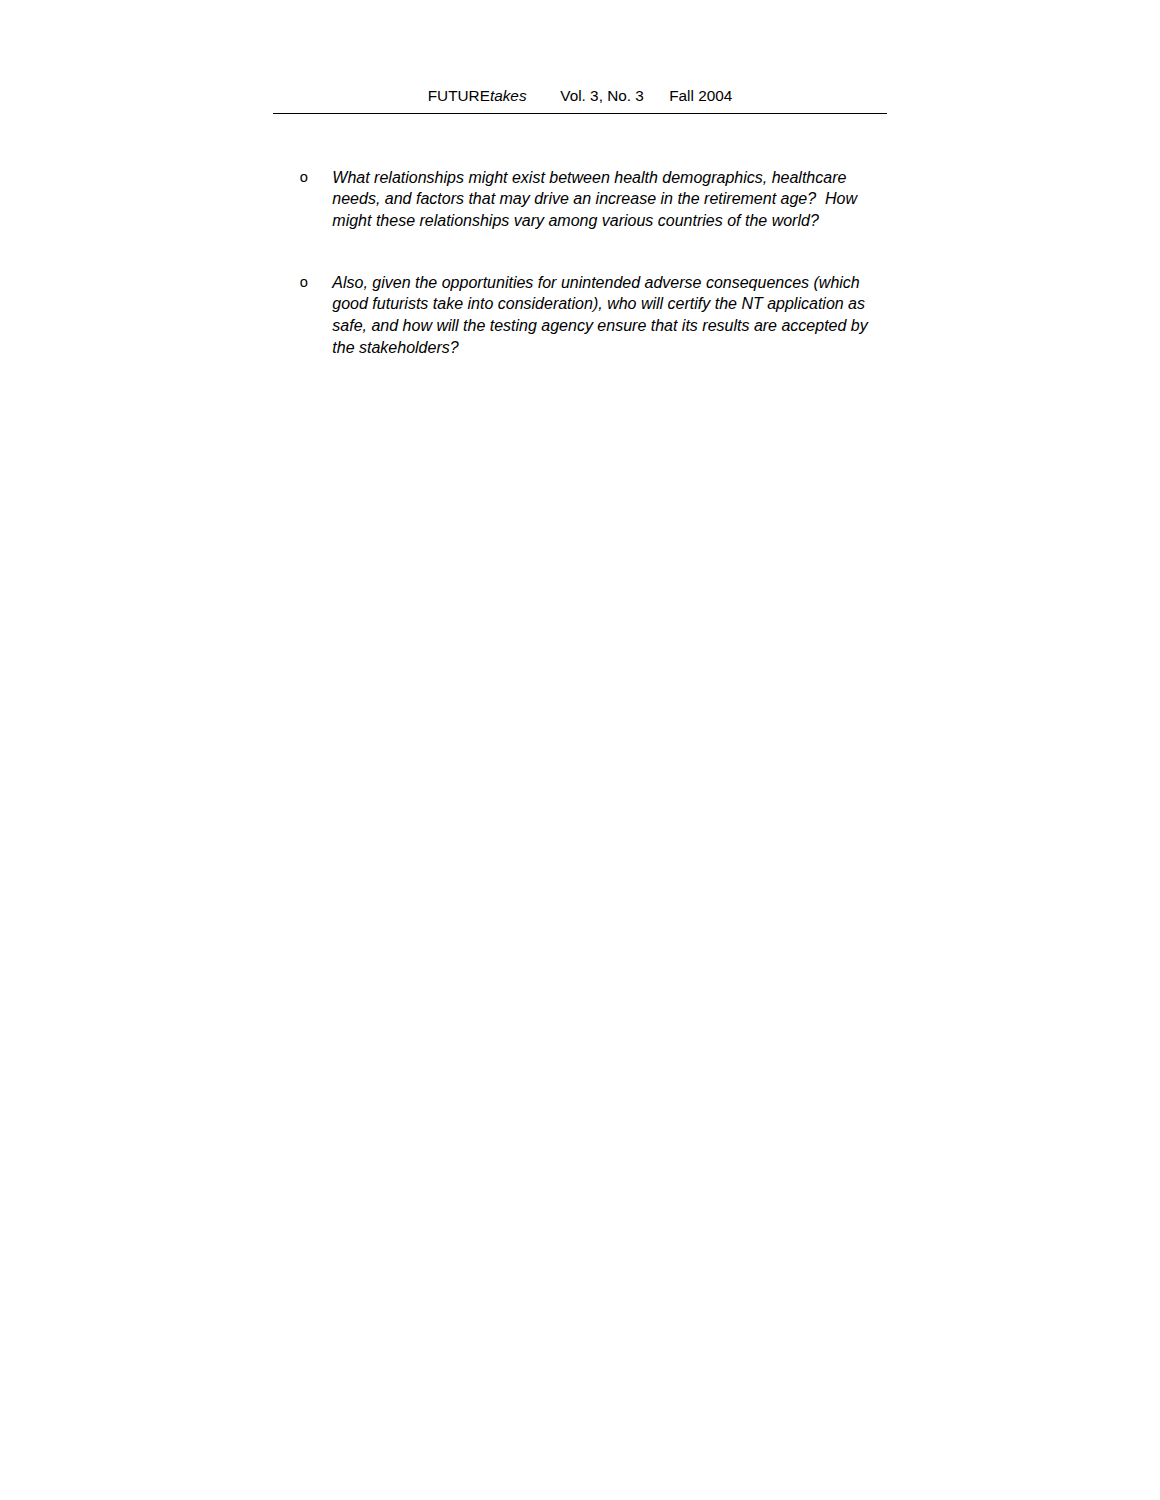FUTUREtakes Vol. 3, No. 3 Fall 2004
What relationships might exist between health demographics, healthcare needs, and factors that may drive an increase in the retirement age? How might these relationships vary among various countries of the world?
Also, given the opportunities for unintended adverse consequences (which good futurists take into consideration), who will certify the NT application as safe, and how will the testing agency ensure that its results are accepted by the stakeholders?